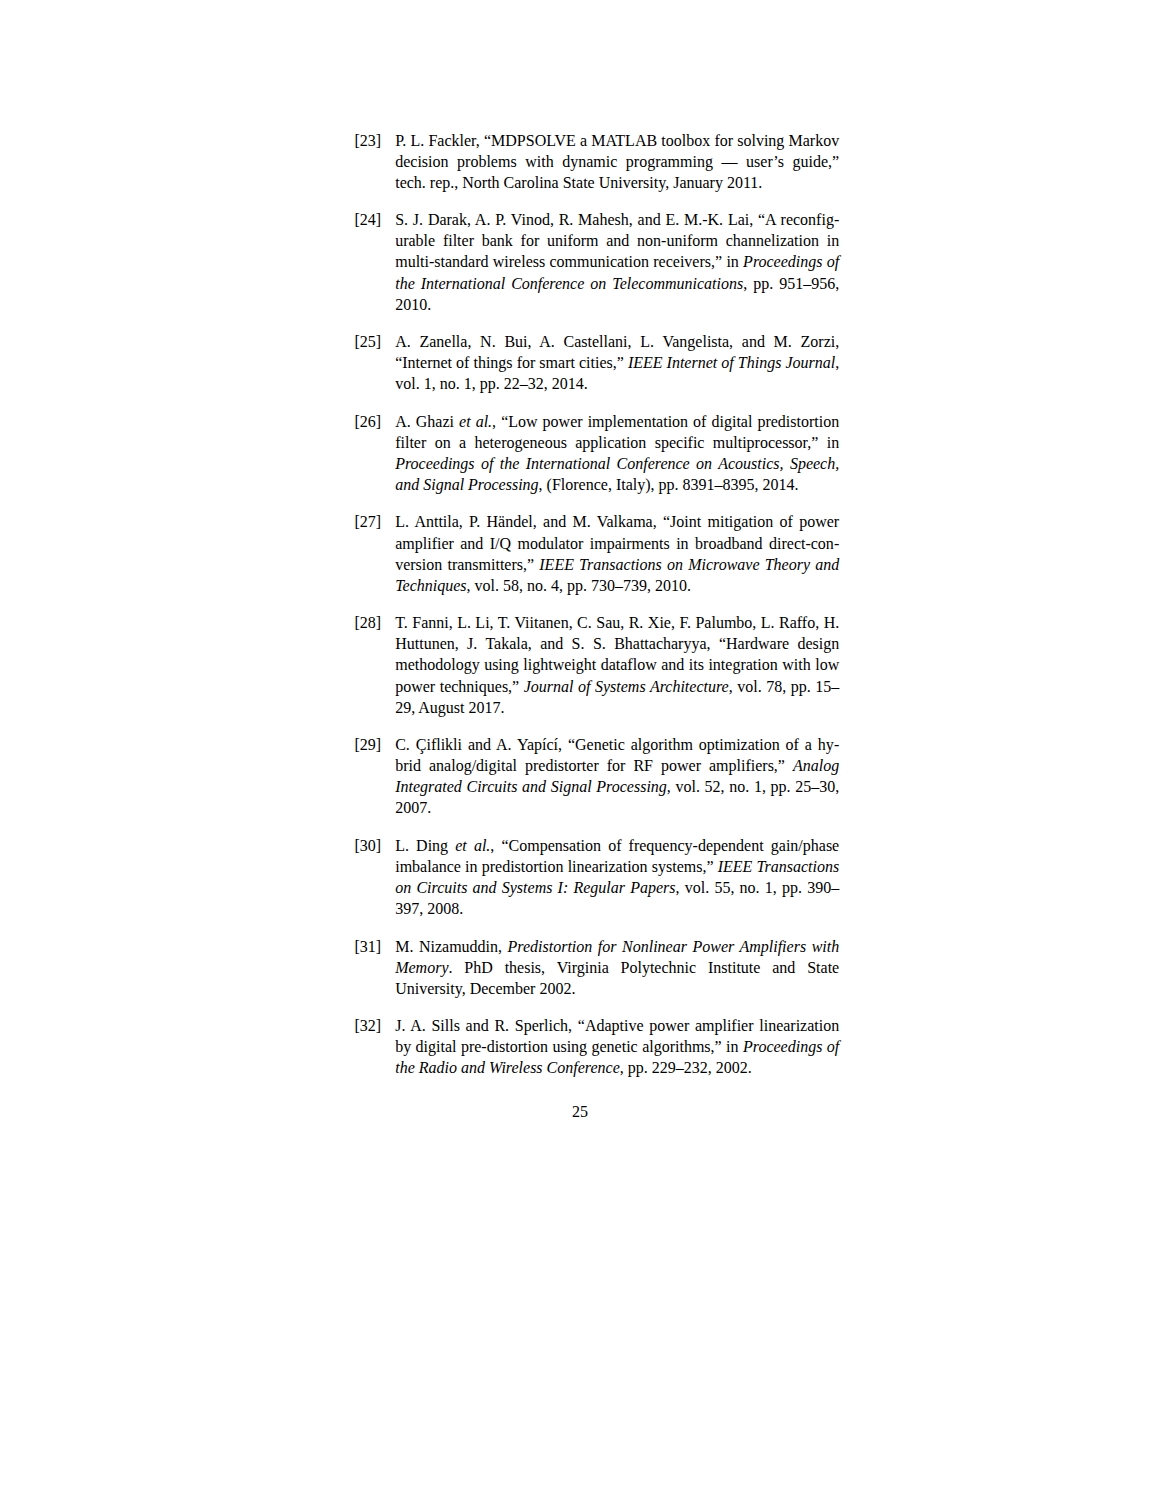[23] P. L. Fackler, “MDPSOLVE a MATLAB toolbox for solving Markov decision problems with dynamic programming — user’s guide,” tech. rep., North Carolina State University, January 2011.
[24] S. J. Darak, A. P. Vinod, R. Mahesh, and E. M.-K. Lai, “A reconfigurable filter bank for uniform and non-uniform channelization in multi-standard wireless communication receivers,” in Proceedings of the International Conference on Telecommunications, pp. 951–956, 2010.
[25] A. Zanella, N. Bui, A. Castellani, L. Vangelista, and M. Zorzi, “Internet of things for smart cities,” IEEE Internet of Things Journal, vol. 1, no. 1, pp. 22–32, 2014.
[26] A. Ghazi et al., “Low power implementation of digital predistortion filter on a heterogeneous application specific multiprocessor,” in Proceedings of the International Conference on Acoustics, Speech, and Signal Processing, (Florence, Italy), pp. 8391–8395, 2014.
[27] L. Anttila, P. Händel, and M. Valkama, “Joint mitigation of power amplifier and I/Q modulator impairments in broadband direct-conversion transmitters,” IEEE Transactions on Microwave Theory and Techniques, vol. 58, no. 4, pp. 730–739, 2010.
[28] T. Fanni, L. Li, T. Viitanen, C. Sau, R. Xie, F. Palumbo, L. Raffo, H. Huttunen, J. Takala, and S. S. Bhattacharyya, “Hardware design methodology using lightweight dataflow and its integration with low power techniques,” Journal of Systems Architecture, vol. 78, pp. 15–29, August 2017.
[29] C. Çiflikli and A. Yapící, “Genetic algorithm optimization of a hybrid analog/digital predistorter for RF power amplifiers,” Analog Integrated Circuits and Signal Processing, vol. 52, no. 1, pp. 25–30, 2007.
[30] L. Ding et al., “Compensation of frequency-dependent gain/phase imbalance in predistortion linearization systems,” IEEE Transactions on Circuits and Systems I: Regular Papers, vol. 55, no. 1, pp. 390–397, 2008.
[31] M. Nizamuddin, Predistortion for Nonlinear Power Amplifiers with Memory. PhD thesis, Virginia Polytechnic Institute and State University, December 2002.
[32] J. A. Sills and R. Sperlich, “Adaptive power amplifier linearization by digital pre-distortion using genetic algorithms,” in Proceedings of the Radio and Wireless Conference, pp. 229–232, 2002.
25